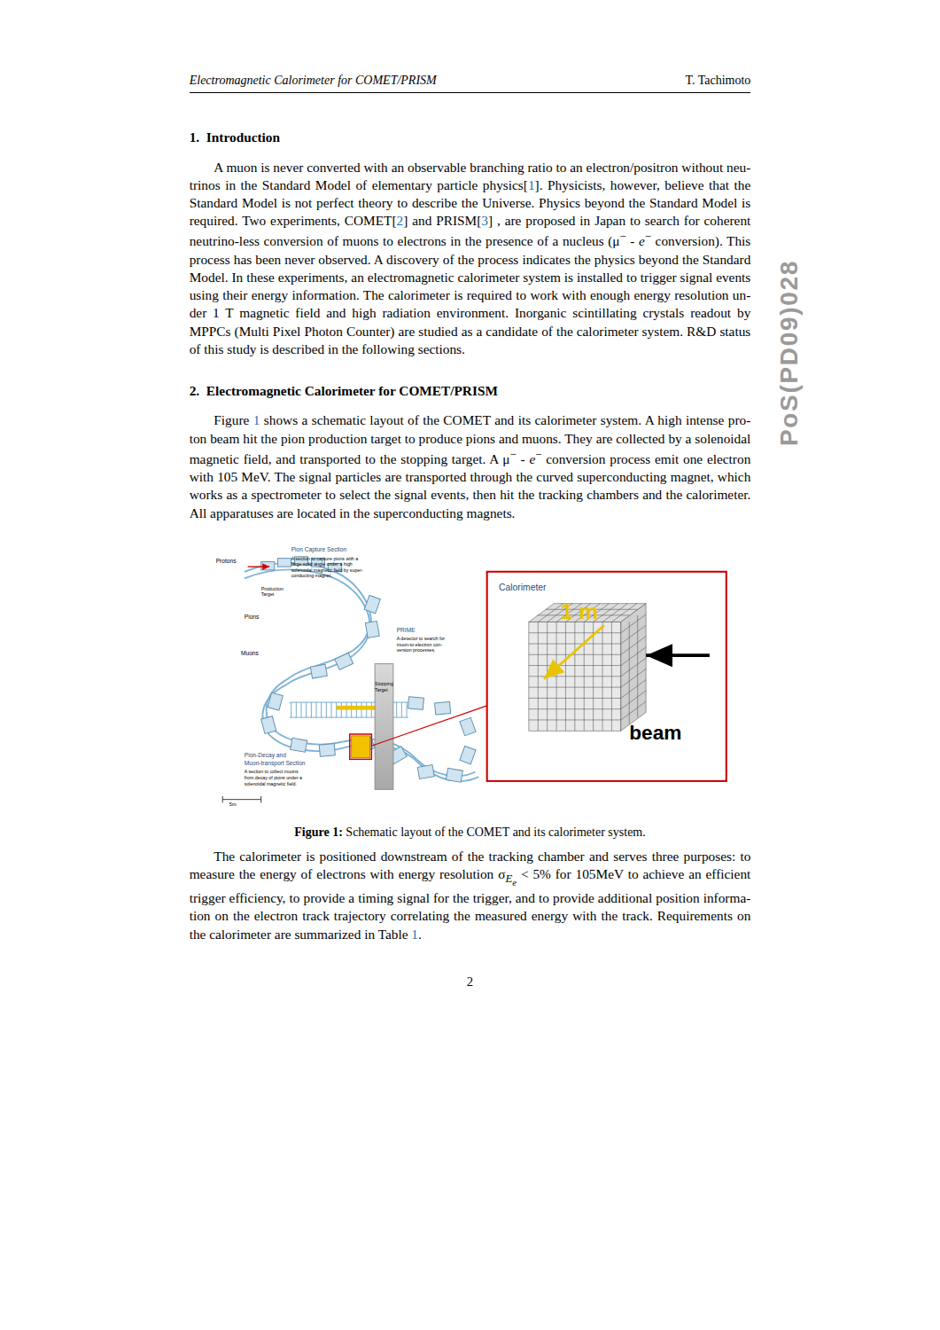Electromagnetic Calorimeter for COMET/PRISM T. Tachimoto
PoS(PD09)028
1. Introduction
A muon is never converted with an observable branching ratio to an electron/positron without neutrinos in the Standard Model of elementary particle physics[1]. Physicists, however, believe that the Standard Model is not perfect theory to describe the Universe. Physics beyond the Standard Model is required. Two experiments, COMET[2] and PRISM[3] , are proposed in Japan to search for coherent neutrino-less conversion of muons to electrons in the presence of a nucleus (μ− - e− conversion). This process has been never observed. A discovery of the process indicates the physics beyond the Standard Model. In these experiments, an electromagnetic calorimeter system is installed to trigger signal events using their energy information. The calorimeter is required to work with enough energy resolution under 1 T magnetic field and high radiation environment. Inorganic scintillating crystals readout by MPPCs (Multi Pixel Photon Counter) are studied as a candidate of the calorimeter system. R&D status of this study is described in the following sections.
2. Electromagnetic Calorimeter for COMET/PRISM
Figure 1 shows a schematic layout of the COMET and its calorimeter system. A high intense proton beam hit the pion production target to produce pions and muons. They are collected by a solenoidal magnetic field, and transported to the stopping target. A μ− - e− conversion process emit one electron with 105 MeV. The signal particles are transported through the curved supercon­ducting magnet, which works as a spectrometer to select the signal events, then hit the tracking chambers and the calorimeter. All apparatuses are located in the superconducting magnets.
Protons Pion Capture Section A section to capture pions with a large solid angle under a high solenoidal magnetic field by super- conducting magnet. Production Target Pions Muons PRIME A detector to search for muon-to-electron con- version processes. Stopping Target Pion-Decay and Muon-transport Section A section to collect muons from decay of pions under a solenoidal magnetic field. 5m Calorimeter 1 m beam
Figure 1: Schematic layout of the COMET and its calorimeter system.
The calorimeter is positioned downstream of the tracking chamber and serves three purposes: to measure the energy of electrons with energy resolution σEe < 5% for 105MeV to achieve an efficient trigger efficiency, to provide a timing signal for the trigger, and to provide additional position information on the electron track trajectory correlating the measured energy with the track. Requirements on the calorimeter are summarized in Table 1.
2